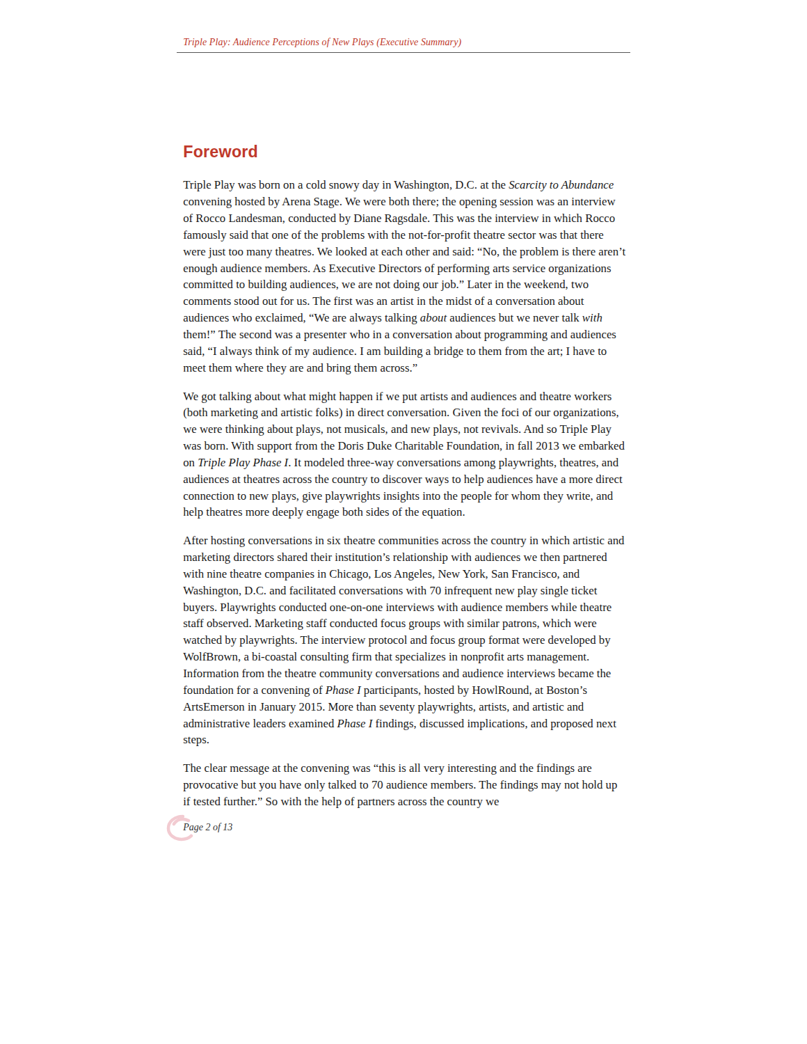Triple Play: Audience Perceptions of New Plays (Executive Summary)
Foreword
Triple Play was born on a cold snowy day in Washington, D.C. at the Scarcity to Abundance convening hosted by Arena Stage. We were both there; the opening session was an interview of Rocco Landesman, conducted by Diane Ragsdale. This was the interview in which Rocco famously said that one of the problems with the not-for-profit theatre sector was that there were just too many theatres. We looked at each other and said: “No, the problem is there aren’t enough audience members. As Executive Directors of performing arts service organizations committed to building audiences, we are not doing our job.” Later in the weekend, two comments stood out for us. The first was an artist in the midst of a conversation about audiences who exclaimed, “We are always talking about audiences but we never talk with them!” The second was a presenter who in a conversation about programming and audiences said, “I always think of my audience. I am building a bridge to them from the art; I have to meet them where they are and bring them across.”
We got talking about what might happen if we put artists and audiences and theatre workers (both marketing and artistic folks) in direct conversation. Given the foci of our organizations, we were thinking about plays, not musicals, and new plays, not revivals. And so Triple Play was born. With support from the Doris Duke Charitable Foundation, in fall 2013 we embarked on Triple Play Phase I. It modeled three-way conversations among playwrights, theatres, and audiences at theatres across the country to discover ways to help audiences have a more direct connection to new plays, give playwrights insights into the people for whom they write, and help theatres more deeply engage both sides of the equation.
After hosting conversations in six theatre communities across the country in which artistic and marketing directors shared their institution’s relationship with audiences we then partnered with nine theatre companies in Chicago, Los Angeles, New York, San Francisco, and Washington, D.C. and facilitated conversations with 70 infrequent new play single ticket buyers. Playwrights conducted one-on-one interviews with audience members while theatre staff observed. Marketing staff conducted focus groups with similar patrons, which were watched by playwrights. The interview protocol and focus group format were developed by WolfBrown, a bi-coastal consulting firm that specializes in nonprofit arts management. Information from the theatre community conversations and audience interviews became the foundation for a convening of Phase I participants, hosted by HowlRound, at Boston’s ArtsEmerson in January 2015. More than seventy playwrights, artists, and artistic and administrative leaders examined Phase I findings, discussed implications, and proposed next steps.
The clear message at the convening was “this is all very interesting and the findings are provocative but you have only talked to 70 audience members. The findings may not hold up if tested further.” So with the help of partners across the country we
Page 2 of 13